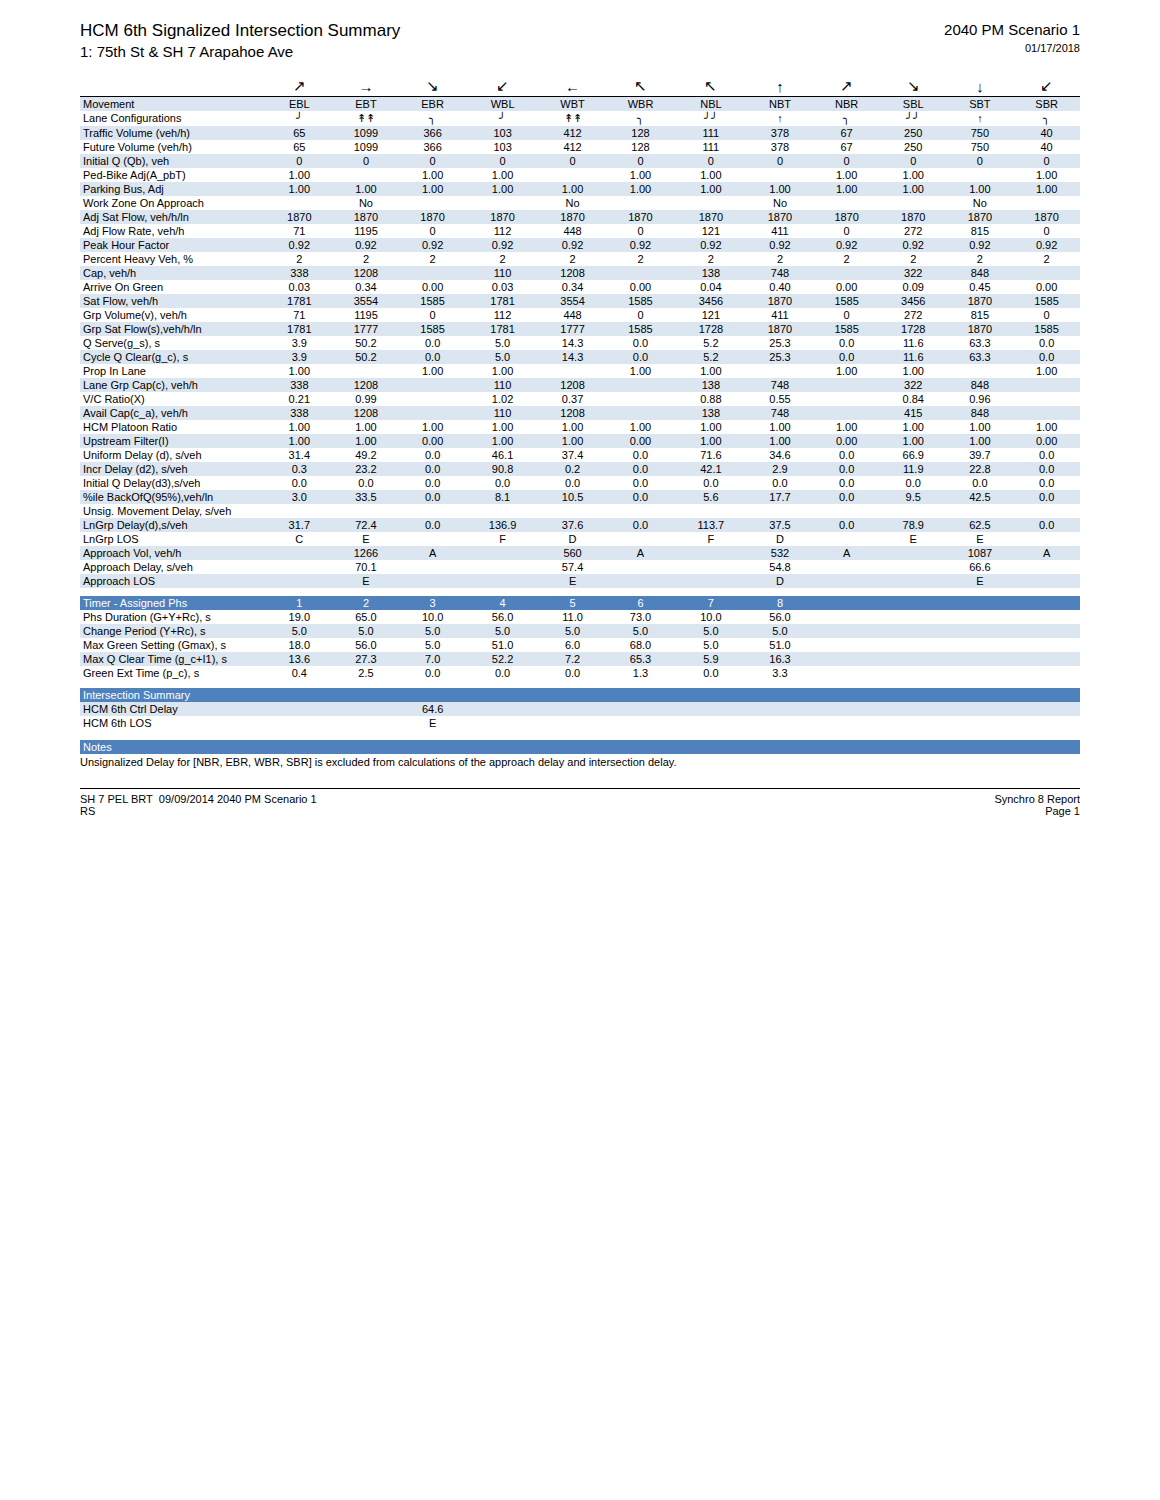HCM 6th Signalized Intersection Summary
1: 75th St & SH 7 Arapahoe Ave
2040 PM Scenario 1
01/17/2018
| | ↗ | → | ↘ | ↙ | ← | ↖ | ↖ | ↑ | ↗ | ↘ | ↓ | ↙ |
| Movement | EBL | EBT | EBR | WBL | WBT | WBR | NBL | NBT | NBR | SBL | SBT | SBR |
| Lane Configurations | ╯ | ↟↟ | ╮ | ╯ | ↟↟ | ╮ | ╯╯ | ↑ | ╮ | ╯╯ | ↑ | ╮ |
| Traffic Volume (veh/h) | 65 | 1099 | 366 | 103 | 412 | 128 | 111 | 378 | 67 | 250 | 750 | 40 |
| Future Volume (veh/h) | 65 | 1099 | 366 | 103 | 412 | 128 | 111 | 378 | 67 | 250 | 750 | 40 |
| Initial Q (Qb), veh | 0 | 0 | 0 | 0 | 0 | 0 | 0 | 0 | 0 | 0 | 0 | 0 |
| Ped-Bike Adj(A_pbT) | 1.00 | | 1.00 | 1.00 | | 1.00 | 1.00 | | 1.00 | 1.00 | | 1.00 |
| Parking Bus, Adj | 1.00 | 1.00 | 1.00 | 1.00 | 1.00 | 1.00 | 1.00 | 1.00 | 1.00 | 1.00 | 1.00 | 1.00 |
| Work Zone On Approach | | No | | | No | | | No | | | No | |
| Adj Sat Flow, veh/h/ln | 1870 | 1870 | 1870 | 1870 | 1870 | 1870 | 1870 | 1870 | 1870 | 1870 | 1870 | 1870 |
| Adj Flow Rate, veh/h | 71 | 1195 | 0 | 112 | 448 | 0 | 121 | 411 | 0 | 272 | 815 | 0 |
| Peak Hour Factor | 0.92 | 0.92 | 0.92 | 0.92 | 0.92 | 0.92 | 0.92 | 0.92 | 0.92 | 0.92 | 0.92 | 0.92 |
| Percent Heavy Veh, % | 2 | 2 | 2 | 2 | 2 | 2 | 2 | 2 | 2 | 2 | 2 | 2 |
| Cap, veh/h | 338 | 1208 | | 110 | 1208 | | 138 | 748 | | 322 | 848 | |
| Arrive On Green | 0.03 | 0.34 | 0.00 | 0.03 | 0.34 | 0.00 | 0.04 | 0.40 | 0.00 | 0.09 | 0.45 | 0.00 |
| Sat Flow, veh/h | 1781 | 3554 | 1585 | 1781 | 3554 | 1585 | 3456 | 1870 | 1585 | 3456 | 1870 | 1585 |
| Grp Volume(v), veh/h | 71 | 1195 | 0 | 112 | 448 | 0 | 121 | 411 | 0 | 272 | 815 | 0 |
| Grp Sat Flow(s),veh/h/ln | 1781 | 1777 | 1585 | 1781 | 1777 | 1585 | 1728 | 1870 | 1585 | 1728 | 1870 | 1585 |
| Q Serve(g_s), s | 3.9 | 50.2 | 0.0 | 5.0 | 14.3 | 0.0 | 5.2 | 25.3 | 0.0 | 11.6 | 63.3 | 0.0 |
| Cycle Q Clear(g_c), s | 3.9 | 50.2 | 0.0 | 5.0 | 14.3 | 0.0 | 5.2 | 25.3 | 0.0 | 11.6 | 63.3 | 0.0 |
| Prop In Lane | 1.00 | | 1.00 | 1.00 | | 1.00 | 1.00 | | 1.00 | 1.00 | | 1.00 |
| Lane Grp Cap(c), veh/h | 338 | 1208 | | 110 | 1208 | | 138 | 748 | | 322 | 848 | |
| V/C Ratio(X) | 0.21 | 0.99 | | 1.02 | 0.37 | | 0.88 | 0.55 | | 0.84 | 0.96 | |
| Avail Cap(c_a), veh/h | 338 | 1208 | | 110 | 1208 | | 138 | 748 | | 415 | 848 | |
| HCM Platoon Ratio | 1.00 | 1.00 | 1.00 | 1.00 | 1.00 | 1.00 | 1.00 | 1.00 | 1.00 | 1.00 | 1.00 | 1.00 |
| Upstream Filter(I) | 1.00 | 1.00 | 0.00 | 1.00 | 1.00 | 0.00 | 1.00 | 1.00 | 0.00 | 1.00 | 1.00 | 0.00 |
| Uniform Delay (d), s/veh | 31.4 | 49.2 | 0.0 | 46.1 | 37.4 | 0.0 | 71.6 | 34.6 | 0.0 | 66.9 | 39.7 | 0.0 |
| Incr Delay (d2), s/veh | 0.3 | 23.2 | 0.0 | 90.8 | 0.2 | 0.0 | 42.1 | 2.9 | 0.0 | 11.9 | 22.8 | 0.0 |
| Initial Q Delay(d3),s/veh | 0.0 | 0.0 | 0.0 | 0.0 | 0.0 | 0.0 | 0.0 | 0.0 | 0.0 | 0.0 | 0.0 | 0.0 |
| %ile BackOfQ(95%),veh/ln | 3.0 | 33.5 | 0.0 | 8.1 | 10.5 | 0.0 | 5.6 | 17.7 | 0.0 | 9.5 | 42.5 | 0.0 |
| Unsig. Movement Delay, s/veh | | | | | | | | | | | | |
| LnGrp Delay(d),s/veh | 31.7 | 72.4 | 0.0 | 136.9 | 37.6 | 0.0 | 113.7 | 37.5 | 0.0 | 78.9 | 62.5 | 0.0 |
| LnGrp LOS | C | E | | F | D | | F | D | | E | E | |
| Approach Vol, veh/h | | 1266 | A | | 560 | A | | 532 | A | | 1087 | A |
| Approach Delay, s/veh | | 70.1 | | | 57.4 | | | 54.8 | | | 66.6 | |
| Approach LOS | | E | | | E | | | D | | | E | |
| Timer - Assigned Phs | 1 | 2 | 3 | 4 | 5 | 6 | 7 | 8 | | | | |
| Phs Duration (G+Y+Rc), s | 19.0 | 65.0 | 10.0 | 56.0 | 11.0 | 73.0 | 10.0 | 56.0 | | | | |
| Change Period (Y+Rc), s | 5.0 | 5.0 | 5.0 | 5.0 | 5.0 | 5.0 | 5.0 | 5.0 | | | | |
| Max Green Setting (Gmax), s | 18.0 | 56.0 | 5.0 | 51.0 | 6.0 | 68.0 | 5.0 | 51.0 | | | | |
| Max Q Clear Time (g_c+I1), s | 13.6 | 27.3 | 7.0 | 52.2 | 7.2 | 65.3 | 5.9 | 16.3 | | | | |
| Green Ext Time (p_c), s | 0.4 | 2.5 | 0.0 | 0.0 | 0.0 | 1.3 | 0.0 | 3.3 | | | | |
| Intersection Summary |
| HCM 6th Ctrl Delay | | | 64.6 | | | | | | | | | |
| HCM 6th LOS | | | E | | | | | | | | | |
Notes
Unsignalized Delay for [NBR, EBR, WBR, SBR] is excluded from calculations of the approach delay and intersection delay.
SH 7 PEL BRT 09/09/2014 2040 PM Scenario 1
RS
Synchro 8 Report
Page 1